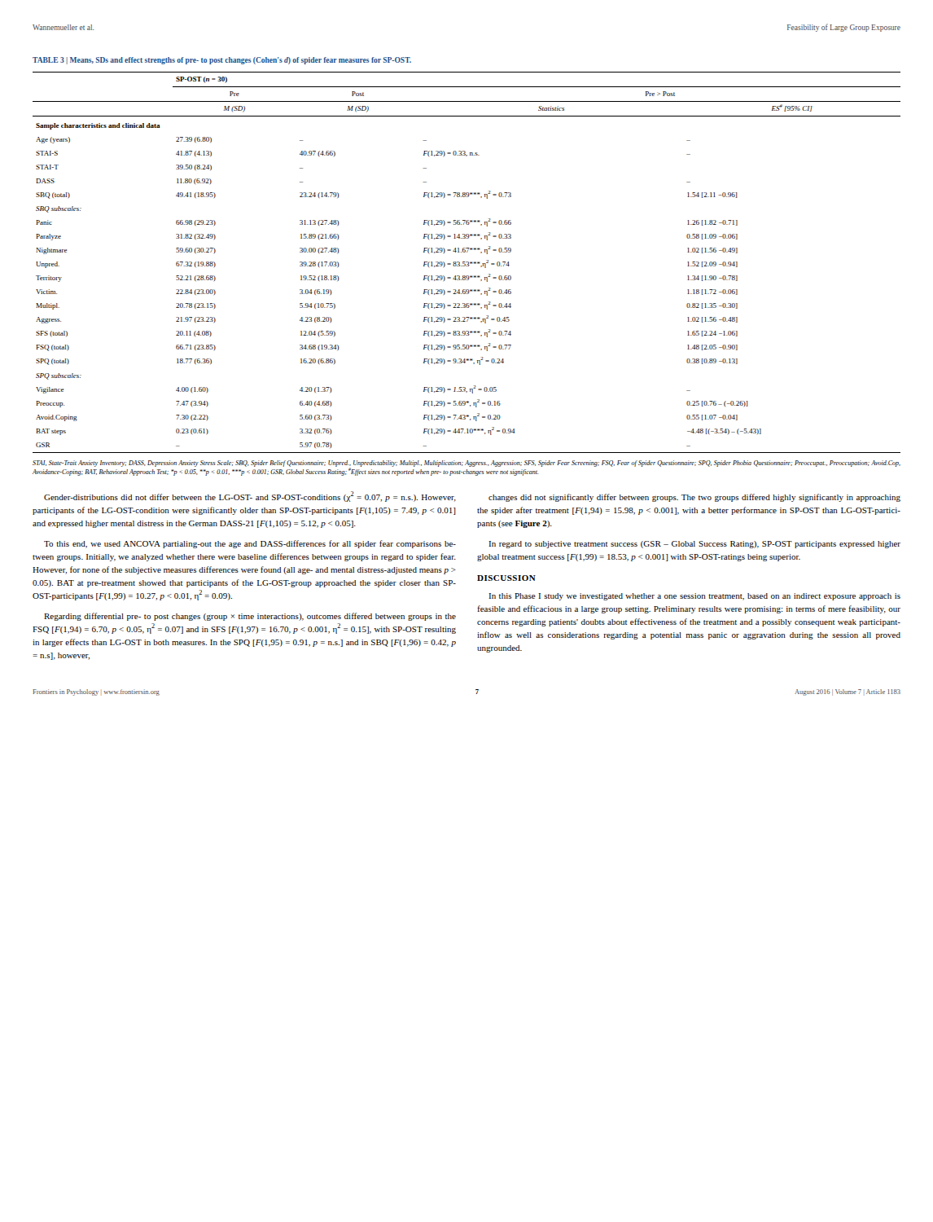Wannemueller et al.
Feasibility of Large Group Exposure
TABLE 3 | Means, SDs and effect strengths of pre- to post changes (Cohen's d) of spider fear measures for SP-OST.
| | SP-OST ( n = 30) |
| --- | --- |
| | Pre | Post | Pre > Post |
| | M (SD) | M (SD) | Statistics | ES # [95% CI] |
| Sample characteristics and clinical data |
| Age (years) | 27.39 (6.80) | – | – | – |
| STAI-S | 41.87 (4.13) | 40.97 (4.66) | F (1,29) = 0.33, n.s. | – |
| STAI-T | 39.50 (8.24) | – | – | |
| DASS | 11.80 (6.92) | – | – | – |
| SBQ (total) | 49.41 (18.95) | 23.24 (14.79) | F (1,29) = 78.89***, η 2 = 0.73 | 1.54 [2.11 −0.96] |
| SBQ subscales: | | | | |
| Panic | 66.98 (29.23) | 31.13 (27.48) | F (1,29) = 56.76***, η 2 = 0.66 | 1.26 [1.82 −0.71] |
| Paralyze | 31.82 (32.49) | 15.89 (21.66) | F (1,29) = 14.39***, η 2 = 0.33 | 0.58 [1.09 −0.06] |
| Nightmare | 59.60 (30.27) | 30.00 (27.48) | F (1,29) = 41.67***, η 2 = 0.59 | 1.02 [1.56 −0.49] |
| Unpred. | 67.32 (19.88) | 39.28 (17.03) | F (1,29) = 83.53***,η 2 = 0.74 | 1.52 [2.09 −0.94] |
| Territory | 52.21 (28.68) | 19.52 (18.18) | F (1,29) = 43.89***, η 2 = 0.60 | 1.34 [1.90 −0.78] |
| Victim. | 22.84 (23.00) | 3.04 (6.19) | F (1,29) = 24.69***, η 2 = 0.46 | 1.18 [1.72 −0.06] |
| Multipl. | 20.78 (23.15) | 5.94 (10.75) | F (1,29) = 22.36***, η 2 = 0.44 | 0.82 [1.35 −0.30] |
| Aggress. | 21.97 (23.23) | 4.23 (8.20) | F (1,29) = 23.27***,η 2 = 0.45 | 1.02 [1.56 −0.48] |
| SFS (total) | 20.11 (4.08) | 12.04 (5.59) | F (1,29) = 83.93***, η 2 = 0.74 | 1.65 [2.24 −1.06] |
| FSQ (total) | 66.71 (23.85) | 34.68 (19.34) | F (1,29) = 95.50***, η 2 = 0.77 | 1.48 [2.05 −0.90] |
| SPQ (total) | 18.77 (6.36) | 16.20 (6.86) | F (1,29) = 9.34**, η 2 = 0.24 | 0.38 [0.89 −0.13] |
| SPQ subscales: | | | | |
| Vigilance | 4.00 (1.60) | 4.20 (1.37) | F (1,29) = 1.53 , η 2 = 0.05 | – |
| Preoccup. | 7.47 (3.94) | 6.40 (4.68) | F (1,29) = 5.69*, η 2 = 0.16 | 0.25 [0.76 – (−0.26)] |
| Avoid.Coping | 7.30 (2.22) | 5.60 (3.73) | F (1,29) = 7.43*, η 2 = 0.20 | 0.55 [1.07 −0.04] |
| BAT steps | 0.23 (0.61) | 3.32 (0.76) | F (1,29) = 447.10***, η 2 = 0.94 | −4.48 [(−3.54) – (−5.43)] |
| GSR | – | 5.97 (0.78) | – | – |
STAI, State-Trait Anxiety Inventory; DASS, Depression Anxiety Stress Scale; SBQ, Spider Belief Questionnaire; Unpred., Unpredictability; Multipl., Multiplication; Aggress., Aggression; SFS, Spider Fear Screening; FSQ, Fear of Spider Questionnaire; SPQ, Spider Phobia Questionnaire; Preoccupat., Preoccupation; Avoid.Cop, Avoidance-Coping; BAT, Behavioral Approach Test; *p < 0.05, **p < 0.01, ***p < 0.001; GSR, Global Success Rating; #Effect sizes not reported when pre- to post-changes were not significant.
Gender-distributions did not differ between the LG-OST- and SP-OST-conditions (χ2 = 0.07, p = n.s.). However, participants of the LG-OST-condition were significantly older than SP-OST-participants [F(1,105) = 7.49, p < 0.01] and expressed higher mental distress in the German DASS-21 [F(1,105) = 5.12, p < 0.05].
To this end, we used ANCOVA partialing-out the age and DASS-differences for all spider fear comparisons between groups. Initially, we analyzed whether there were baseline differences between groups in regard to spider fear. However, for none of the subjective measures differences were found (all age- and mental distress-adjusted means p > 0.05). BAT at pre-treatment showed that participants of the LG-OST-group approached the spider closer than SP-OST-participants [F(1,99) = 10.27, p < 0.01, η2 = 0.09).
Regarding differential pre- to post changes (group × time interactions), outcomes differed between groups in the FSQ [F(1,94) = 6.70, p < 0.05, η2 = 0.07] and in SFS [F(1,97) = 16.70, p < 0.001, η2 = 0.15], with SP-OST resulting in larger effects than LG-OST in both measures. In the SPQ [F(1,95) = 0.91, p = n.s.] and in SBQ [F(1,96) = 0.42, p = n.s], however,
changes did not significantly differ between groups. The two groups differed highly significantly in approaching the spider after treatment [F(1,94) = 15.98, p < 0.001], with a better performance in SP-OST than LG-OST-participants (see Figure 2).
In regard to subjective treatment success (GSR – Global Success Rating), SP-OST participants expressed higher global treatment success [F(1,99) = 18.53, p < 0.001] with SP-OST-ratings being superior.
DISCUSSION
In this Phase I study we investigated whether a one session treatment, based on an indirect exposure approach is feasible and efficacious in a large group setting. Preliminary results were promising: in terms of mere feasibility, our concerns regarding patients' doubts about effectiveness of the treatment and a possibly consequent weak participant-inflow as well as considerations regarding a potential mass panic or aggravation during the session all proved ungrounded.
Frontiers in Psychology | www.frontiersin.org
7
August 2016 | Volume 7 | Article 1183